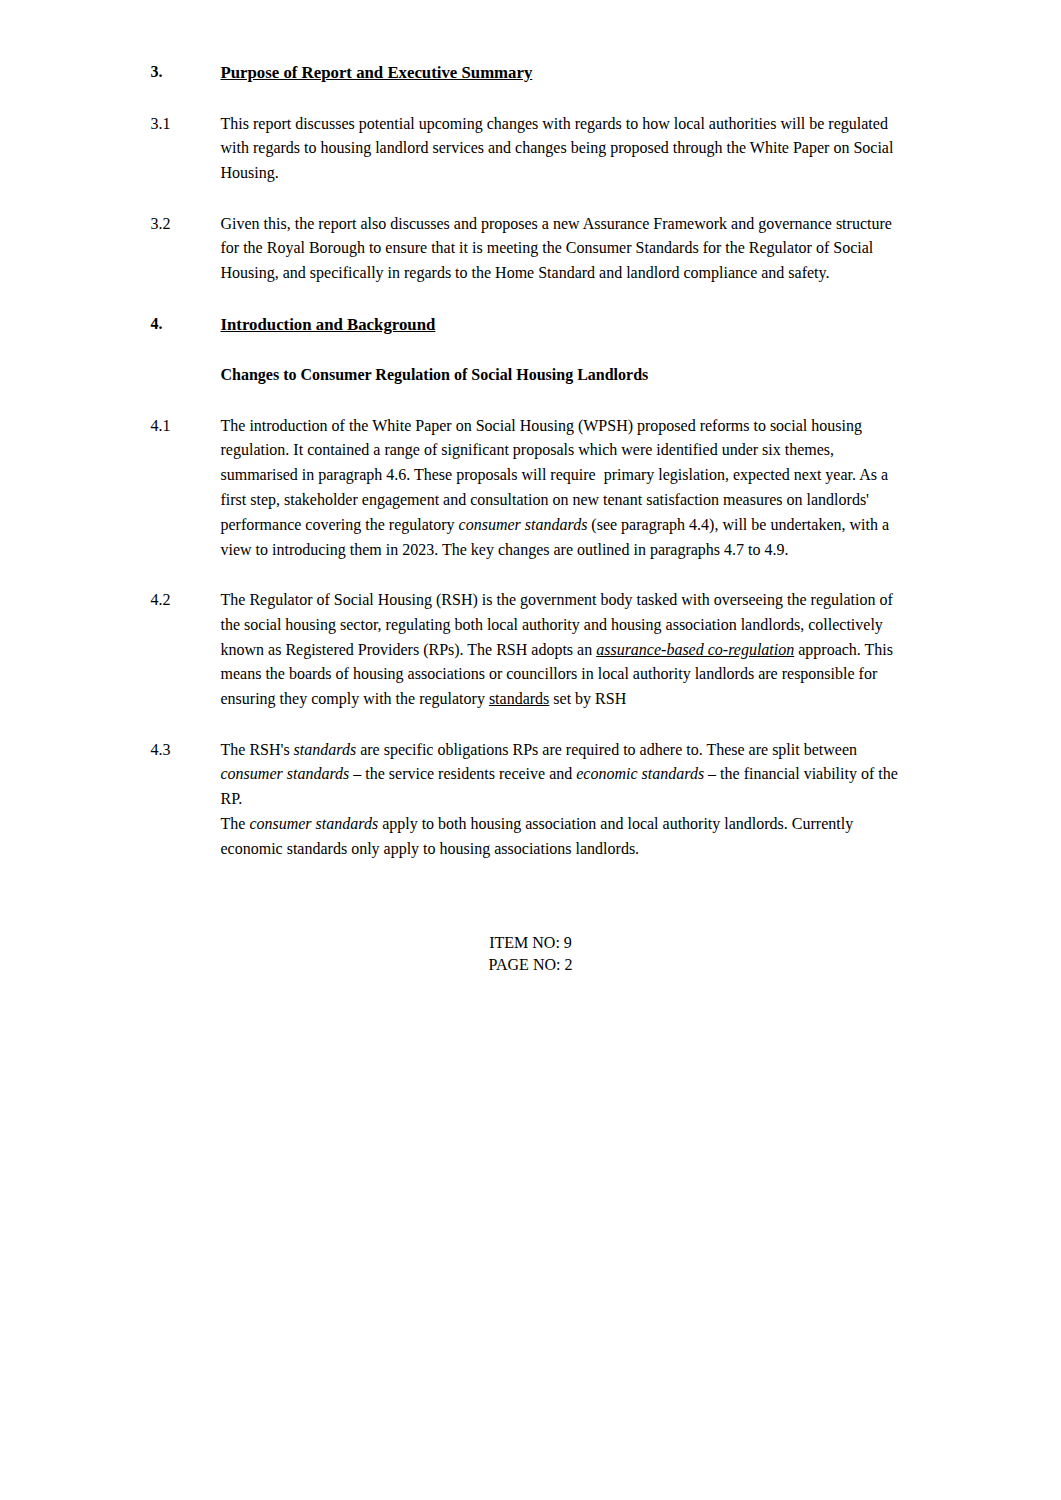3.
Purpose of Report and Executive Summary
3.1
This report discusses potential upcoming changes with regards to how local authorities will be regulated with regards to housing landlord services and changes being proposed through the White Paper on Social Housing.
3.2
Given this, the report also discusses and proposes a new Assurance Framework and governance structure for the Royal Borough to ensure that it is meeting the Consumer Standards for the Regulator of Social Housing, and specifically in regards to the Home Standard and landlord compliance and safety.
4.
Introduction and Background
Changes to Consumer Regulation of Social Housing Landlords
4.1
The introduction of the White Paper on Social Housing (WPSH) proposed reforms to social housing regulation. It contained a range of significant proposals which were identified under six themes, summarised in paragraph 4.6. These proposals will require primary legislation, expected next year. As a first step, stakeholder engagement and consultation on new tenant satisfaction measures on landlords' performance covering the regulatory consumer standards (see paragraph 4.4), will be undertaken, with a view to introducing them in 2023. The key changes are outlined in paragraphs 4.7 to 4.9.
4.2
The Regulator of Social Housing (RSH) is the government body tasked with overseeing the regulation of the social housing sector, regulating both local authority and housing association landlords, collectively known as Registered Providers (RPs). The RSH adopts an assurance-based co-regulation approach. This means the boards of housing associations or councillors in local authority landlords are responsible for ensuring they comply with the regulatory standards set by RSH
4.3
The RSH's standards are specific obligations RPs are required to adhere to. These are split between consumer standards – the service residents receive and economic standards – the financial viability of the RP.
The consumer standards apply to both housing association and local authority landlords. Currently economic standards only apply to housing associations landlords.
ITEM NO: 9
PAGE NO: 2